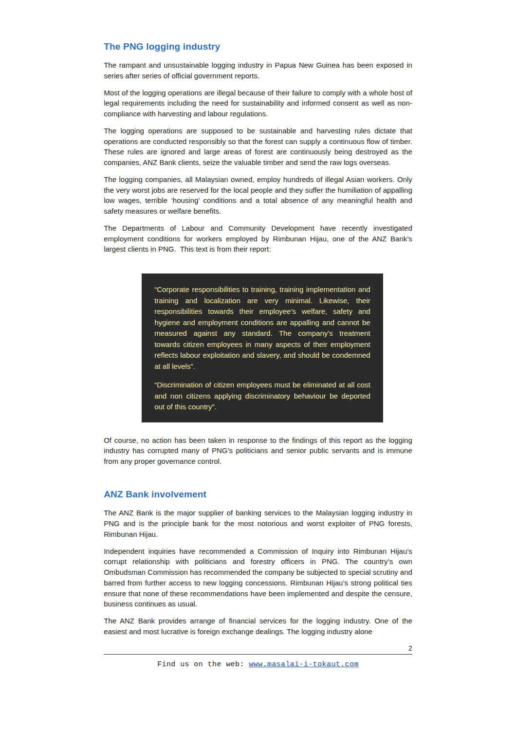The PNG logging industry
The rampant and unsustainable logging industry in Papua New Guinea has been exposed in series after series of official government reports.
Most of the logging operations are illegal because of their failure to comply with a whole host of legal requirements including the need for sustainability and informed consent as well as non-compliance with harvesting and labour regulations.
The logging operations are supposed to be sustainable and harvesting rules dictate that operations are conducted responsibly so that the forest can supply a continuous flow of timber. These rules are ignored and large areas of forest are continuously being destroyed as the companies, ANZ Bank clients, seize the valuable timber and send the raw logs overseas.
The logging companies, all Malaysian owned, employ hundreds of illegal Asian workers. Only the very worst jobs are reserved for the local people and they suffer the humiliation of appalling low wages, terrible ‘housing’ conditions and a total absence of any meaningful health and safety measures or welfare benefits.
The Departments of Labour and Community Development have recently investigated employment conditions for workers employed by Rimbunan Hijau, one of the ANZ Bank’s largest clients in PNG. This text is from their report:
“Corporate responsibilities to training, training implementation and training and localization are very minimal. Likewise, their responsibilities towards their employee’s welfare, safety and hygiene and employment conditions are appalling and cannot be measured against any standard. The company’s treatment towards citizen employees in many aspects of their employment reflects labour exploitation and slavery, and should be condemned at all levels”.
“Discrimination of citizen employees must be eliminated at all cost and non citizens applying discriminatory behaviour be deported out of this country”.
Of course, no action has been taken in response to the findings of this report as the logging industry has corrupted many of PNG’s politicians and senior public servants and is immune from any proper governance control.
ANZ Bank involvement
The ANZ Bank is the major supplier of banking services to the Malaysian logging industry in PNG and is the principle bank for the most notorious and worst exploiter of PNG forests, Rimbunan Hijau.
Independent inquiries have recommended a Commission of Inquiry into Rimbunan Hijau’s corrupt relationship with politicians and forestry officers in PNG. The country’s own Ombudsman Commission has recommended the company be subjected to special scrutiny and barred from further access to new logging concessions. Rimbunan Hijau’s strong political ties ensure that none of these recommendations have been implemented and despite the censure, business continues as usual.
The ANZ Bank provides arrange of financial services for the logging industry. One of the easiest and most lucrative is foreign exchange dealings. The logging industry alone
2
Find us on the web: www.masalai-i-tokaut.com